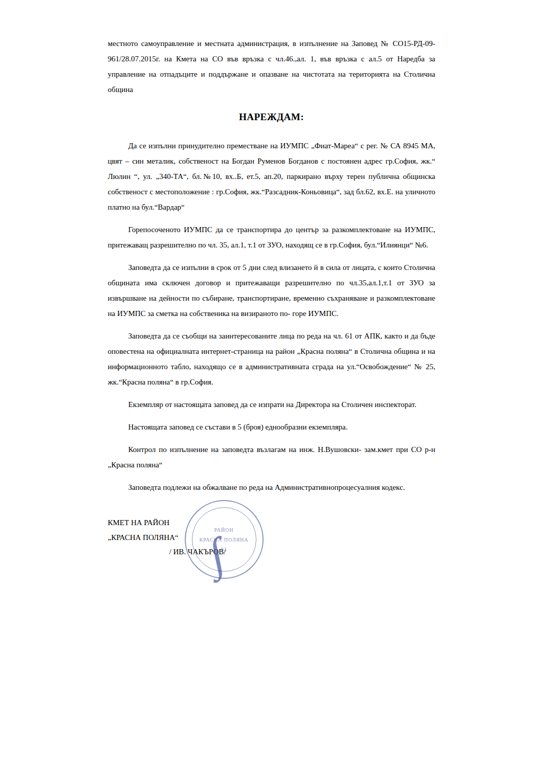местното самоуправление и местната администрация, в изпълнение на Заповед № СО15-РД-09-961/28.07.2015г. на Кмета на СО във връзка с чл.46.,ал. 1, във връзка с ал.5 от Наредба за управление на отпадъците и поддържане и опазване на чистотата на територията на Столична община
НАРЕЖДАМ:
Да се изпълни принудително преместване на ИУМПС „Фиат-Мареа“ с рег. № СА 8945 МА, цвят – син металик, собственост на Богдан Руменов Богданов с постоянен адрес гр.София, жк.“ Люлин “, ул. „340-ТА“, бл.№10, вх..Б, ет.5, ап.20, паркирано върху терен публична общинска собственост с местоположение : гр.София, жк.“Разсадник-Коньовица“, зад бл.62, вх.Е. на уличното платно на бул.“Вардар“
Горепосоченото ИУМПС да се транспортира до център за разкомплектоване на ИУМПС, притежаващ разрешително по чл. 35, ал.1, т.1 от ЗУО, находящ се в гр.София, бул.“Илиянци“ №6.
Заповедта да се изпълни в срок от 5 дни след влизането й в сила от лицата, с които Столична общината има сключен договор и притежаващи разрешително по чл.35,ал.1,т.1 от ЗУО за извършване на дейности по събиране, транспортиране, временно съхраняване и разкомплектоване на ИУМПС за сметка на собственика на визираното по- горе ИУМПС.
Заповедта да се съобщи на заинтересованите лица по реда на чл. 61 от АПК, както и да бъде оповестена на официалната интернет-страница на район „Красна поляна“ в Столична община и на информационното табло, находящо се в административната сграда на ул.“Освобождение“ № 25, жк.“Красна поляна“ в гр.София.
Екземпляр от настоящата заповед да се изпрати на Директора на Столичен инспекторат.
Настоящата заповед се състави в 5 (броя) еднообразни екземпляра.
Контрол по изпълнение на заповедта възлагам на инж. Н.Вушовски- зам.кмет при СО р-н „Красна поляна“
Заповедта подлежи на обжалване по реда на Административнопроцесуалния кодекс.
РАЙОН
КРАСНА ПОЛЯНА
02
∫
КМЕТ НА РАЙОН
„КРАСНА ПОЛЯНА“
/ ИВ. ЧАКЪРОВ/